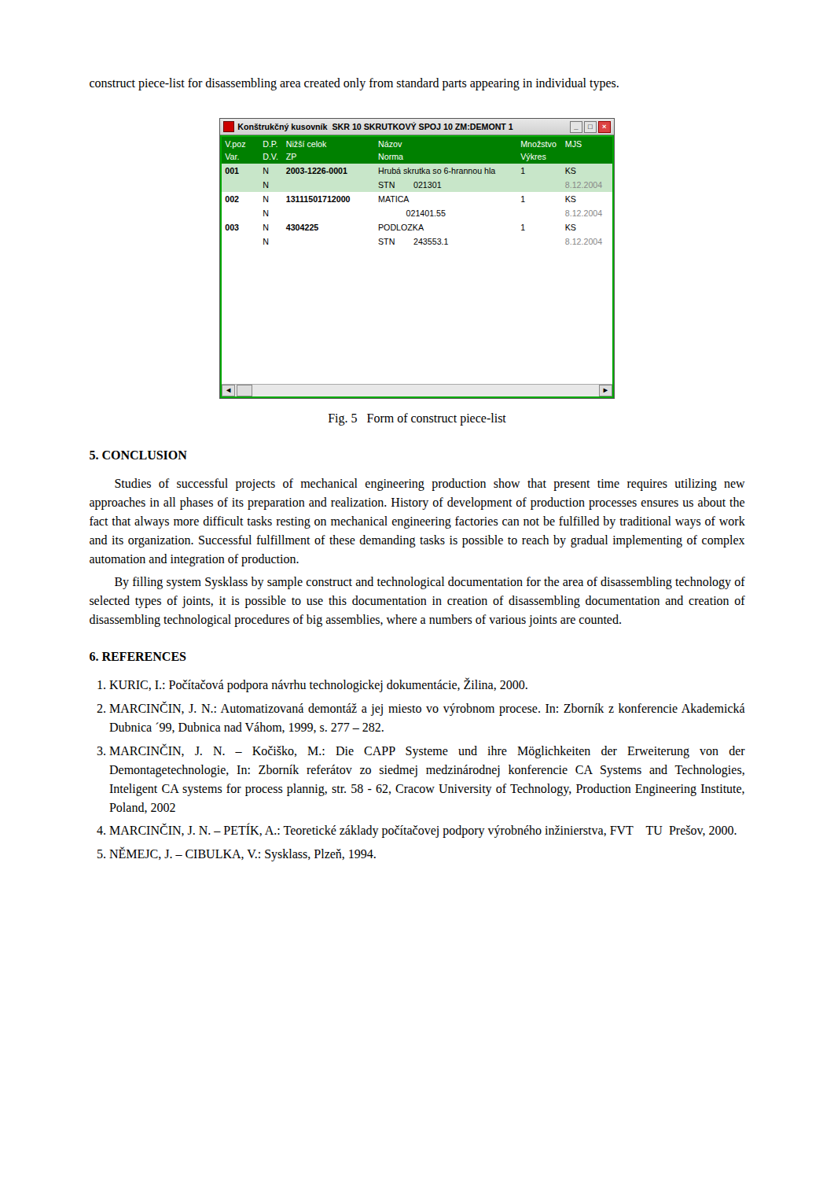construct piece-list for disassembling area created only from standard parts appearing in individual types.
Konštrukčný kusovník SKR 10 SKRUTKOVÝ SPOJ 10 ZM:DEMONT 1
_□×
| V.poz Var. | D.P. D.V. | Nižší celok ZP | Názov Norma | Množstvo Výkres | MJS |
| --- | --- | --- | --- | --- | --- |
| 001 | N | 2003-1226-0001 | Hrubá skrutka so 6-hrannou hla | 1 | KS |
| | N | | STN 021301 | | 8.12.2004 |
| 002 | N | 13111501712000 | MATICA | 1 | KS |
| | N | | 021401.55 | | 8.12.2004 |
| 003 | N | 4304225 | PODLOZKA | 1 | KS |
| | N | | STN 243553.1 | | 8.12.2004 |
◄
►
Fig. 5 Form of construct piece-list
5. CONCLUSION
Studies of successful projects of mechanical engineering production show that present time requires utilizing new approaches in all phases of its preparation and realization. History of development of production processes ensures us about the fact that always more difficult tasks resting on mechanical engineering factories can not be fulfilled by traditional ways of work and its organization. Successful fulfillment of these demanding tasks is possible to reach by gradual implementing of complex automation and integration of production.
By filling system Sysklass by sample construct and technological documentation for the area of disassembling technology of selected types of joints, it is possible to use this documentation in creation of disassembling documentation and creation of disassembling technological procedures of big assemblies, where a numbers of various joints are counted.
6. REFERENCES
KURIC, I.: Počítačová podpora návrhu technologickej dokumentácie, Žilina, 2000.
MARCINČIN, J. N.: Automatizovaná demontáž a jej miesto vo výrobnom procese. In: Zborník z konferencie Akademická Dubnica ´99, Dubnica nad Váhom, 1999, s. 277 – 282.
MARCINČIN, J. N. – Kočiško, M.: Die CAPP Systeme und ihre Möglichkeiten der Erweiterung von der Demontagetechnologie, In: Zborník referátov zo siedmej medzinárodnej konferencie CA Systems and Technologies, Inteligent CA systems for process plannig, str. 58 - 62, Cracow University of Technology, Production Engineering Institute, Poland, 2002
MARCINČIN, J. N. – PETÍK, A.: Teoretické základy počítačovej podpory výrobného inžinierstva, FVT TU Prešov, 2000.
NĚMEJC, J. – CIBULKA, V.: Sysklass, Plzeň, 1994.